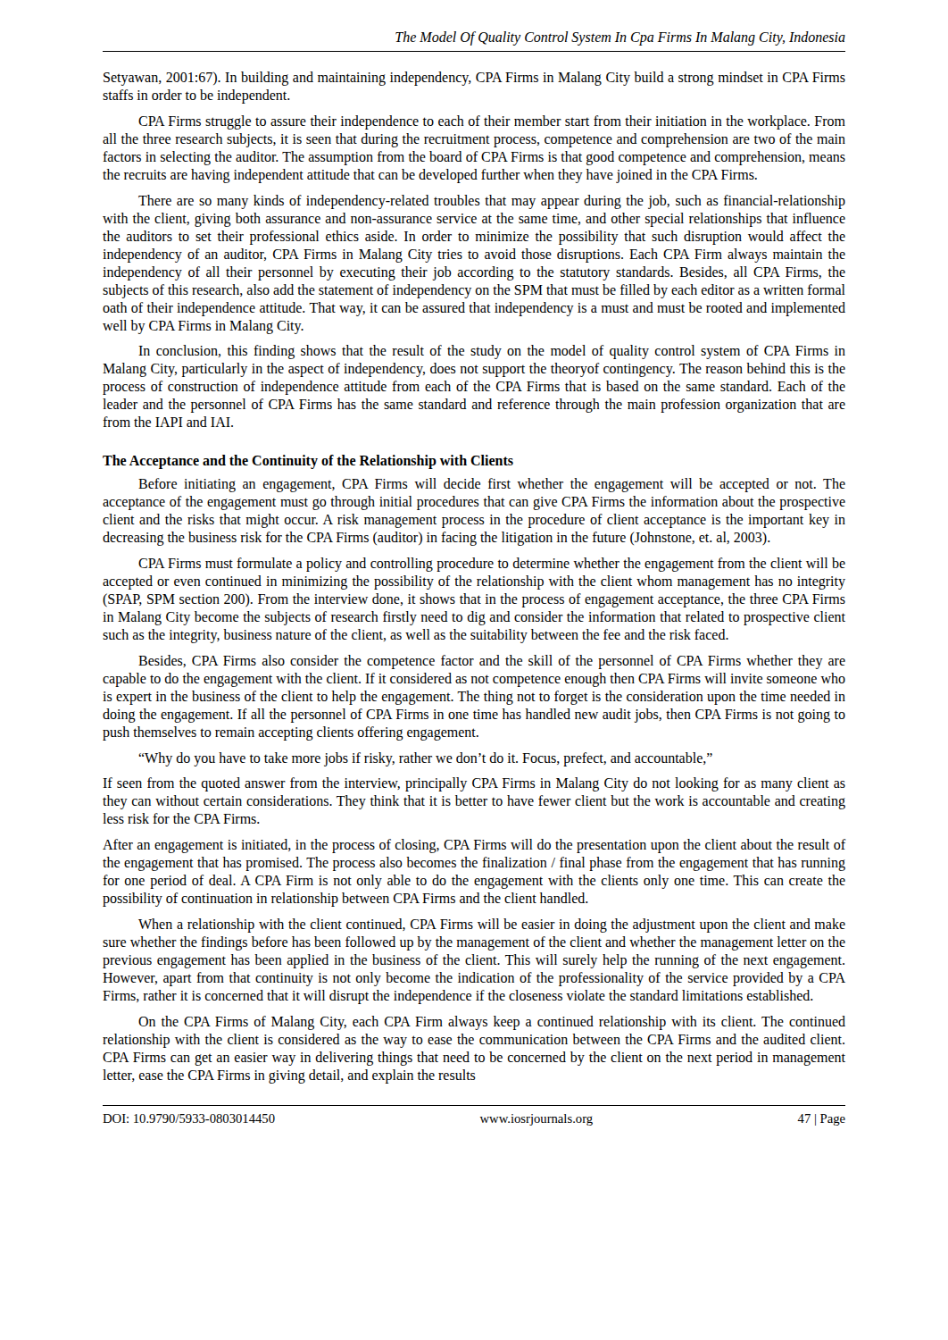The Model Of Quality Control System In Cpa Firms In Malang City, Indonesia
Setyawan, 2001:67). In building and maintaining independency, CPA Firms in Malang City build a strong mindset in CPA Firms staffs in order to be independent.
CPA Firms struggle to assure their independence to each of their member start from their initiation in the workplace. From all the three research subjects, it is seen that during the recruitment process, competence and comprehension are two of the main factors in selecting the auditor. The assumption from the board of CPA Firms is that good competence and comprehension, means the recruits are having independent attitude that can be developed further when they have joined in the CPA Firms.
There are so many kinds of independency-related troubles that may appear during the job, such as financial-relationship with the client, giving both assurance and non-assurance service at the same time, and other special relationships that influence the auditors to set their professional ethics aside. In order to minimize the possibility that such disruption would affect the independency of an auditor, CPA Firms in Malang City tries to avoid those disruptions. Each CPA Firm always maintain the independency of all their personnel by executing their job according to the statutory standards. Besides, all CPA Firms, the subjects of this research, also add the statement of independency on the SPM that must be filled by each editor as a written formal oath of their independence attitude. That way, it can be assured that independency is a must and must be rooted and implemented well by CPA Firms in Malang City.
In conclusion, this finding shows that the result of the study on the model of quality control system of CPA Firms in Malang City, particularly in the aspect of independency, does not support the theoryof contingency. The reason behind this is the process of construction of independence attitude from each of the CPA Firms that is based on the same standard. Each of the leader and the personnel of CPA Firms has the same standard and reference through the main profession organization that are from the IAPI and IAI.
The Acceptance and the Continuity of the Relationship with Clients
Before initiating an engagement, CPA Firms will decide first whether the engagement will be accepted or not. The acceptance of the engagement must go through initial procedures that can give CPA Firms the information about the prospective client and the risks that might occur. A risk management process in the procedure of client acceptance is the important key in decreasing the business risk for the CPA Firms (auditor) in facing the litigation in the future (Johnstone, et. al, 2003).
CPA Firms must formulate a policy and controlling procedure to determine whether the engagement from the client will be accepted or even continued in minimizing the possibility of the relationship with the client whom management has no integrity (SPAP, SPM section 200). From the interview done, it shows that in the process of engagement acceptance, the three CPA Firms in Malang City become the subjects of research firstly need to dig and consider the information that related to prospective client such as the integrity, business nature of the client, as well as the suitability between the fee and the risk faced.
Besides, CPA Firms also consider the competence factor and the skill of the personnel of CPA Firms whether they are capable to do the engagement with the client. If it considered as not competence enough then CPA Firms will invite someone who is expert in the business of the client to help the engagement. The thing not to forget is the consideration upon the time needed in doing the engagement. If all the personnel of CPA Firms in one time has handled new audit jobs, then CPA Firms is not going to push themselves to remain accepting clients offering engagement.
“Why do you have to take more jobs if risky, rather we don’t do it. Focus, prefect, and accountable,”
If seen from the quoted answer from the interview, principally CPA Firms in Malang City do not looking for as many client as they can without certain considerations. They think that it is better to have fewer client but the work is accountable and creating less risk for the CPA Firms.
After an engagement is initiated, in the process of closing, CPA Firms will do the presentation upon the client about the result of the engagement that has promised. The process also becomes the finalization / final phase from the engagement that has running for one period of deal. A CPA Firm is not only able to do the engagement with the clients only one time. This can create the possibility of continuation in relationship between CPA Firms and the client handled.
When a relationship with the client continued, CPA Firms will be easier in doing the adjustment upon the client and make sure whether the findings before has been followed up by the management of the client and whether the management letter on the previous engagement has been applied in the business of the client. This will surely help the running of the next engagement. However, apart from that continuity is not only become the indication of the professionality of the service provided by a CPA Firms, rather it is concerned that it will disrupt the independence if the closeness violate the standard limitations established.
On the CPA Firms of Malang City, each CPA Firm always keep a continued relationship with its client. The continued relationship with the client is considered as the way to ease the communication between the CPA Firms and the audited client. CPA Firms can get an easier way in delivering things that need to be concerned by the client on the next period in management letter, ease the CPA Firms in giving detail, and explain the results
DOI: 10.9790/5933-0803014450 www.iosrjournals.org 47 | Page